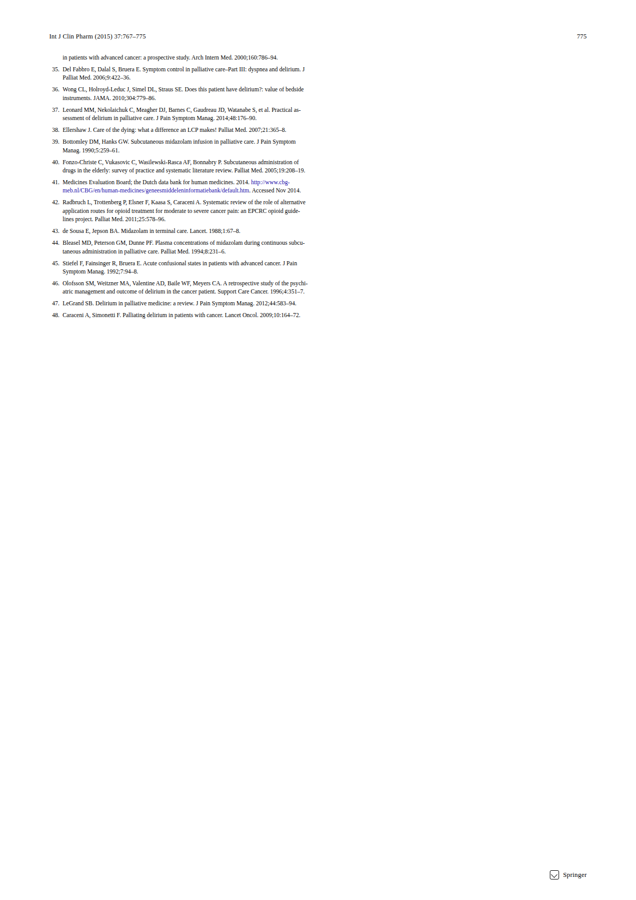Int J Clin Pharm (2015) 37:767–775 775
in patients with advanced cancer: a prospective study. Arch Intern Med. 2000;160:786–94.
35. Del Fabbro E, Dalal S, Bruera E. Symptom control in palliative care–Part III: dyspnea and delirium. J Palliat Med. 2006;9:422–36.
36. Wong CL, Holroyd-Leduc J, Simel DL, Straus SE. Does this patient have delirium?: value of bedside instruments. JAMA. 2010;304:779–86.
37. Leonard MM, Nekolaichuk C, Meagher DJ, Barnes C, Gaudreau JD, Watanabe S, et al. Practical assessment of delirium in palliative care. J Pain Symptom Manag. 2014;48:176–90.
38. Ellershaw J. Care of the dying: what a difference an LCP makes! Palliat Med. 2007;21:365–8.
39. Bottomley DM, Hanks GW. Subcutaneous midazolam infusion in palliative care. J Pain Symptom Manag. 1990;5:259–61.
40. Fonzo-Christe C, Vukasovic C, Wasilewski-Rasca AF, Bonnabry P. Subcutaneous administration of drugs in the elderly: survey of practice and systematic literature review. Palliat Med. 2005;19:208–19.
41. Medicines Evaluation Board; the Dutch data bank for human medicines. 2014. http://www.cbg-meb.nl/CBG/en/human-medicines/geneesmiddeleninformatiebank/default.htm. Accessed Nov 2014.
42. Radbruch L, Trottenberg P, Elsner F, Kaasa S, Caraceni A. Systematic review of the role of alternative application routes for opioid treatment for moderate to severe cancer pain: an EPCRC opioid guidelines project. Palliat Med. 2011;25:578–96.
43. de Sousa E, Jepson BA. Midazolam in terminal care. Lancet. 1988;1:67–8.
44. Bleasel MD, Peterson GM, Dunne PF. Plasma concentrations of midazolam during continuous subcutaneous administration in palliative care. Palliat Med. 1994;8:231–6.
45. Stiefel F, Fainsinger R, Bruera E. Acute confusional states in patients with advanced cancer. J Pain Symptom Manag. 1992;7:94–8.
46. Olofsson SM, Weitzner MA, Valentine AD, Baile WF, Meyers CA. A retrospective study of the psychiatric management and outcome of delirium in the cancer patient. Support Care Cancer. 1996;4:351–7.
47. LeGrand SB. Delirium in palliative medicine: a review. J Pain Symptom Manag. 2012;44:583–94.
48. Caraceni A, Simonetti F. Palliating delirium in patients with cancer. Lancet Oncol. 2009;10:164–72.
Springer